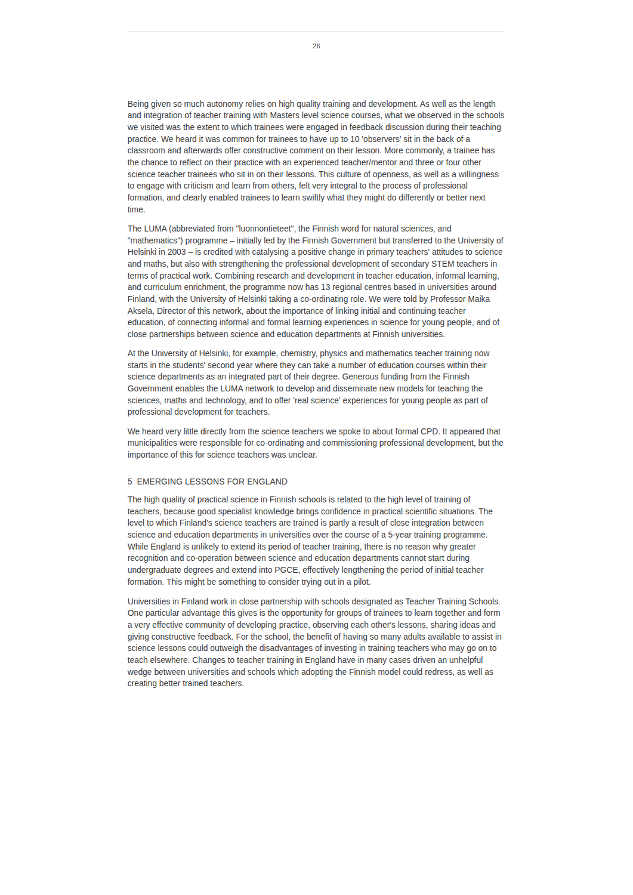26
Being given so much autonomy relies on high quality training and development. As well as the length and integration of teacher training with Masters level science courses, what we observed in the schools we visited was the extent to which trainees were engaged in feedback discussion during their teaching practice. We heard it was common for trainees to have up to 10 'observers' sit in the back of a classroom and afterwards offer constructive comment on their lesson. More commonly, a trainee has the chance to reflect on their practice with an experienced teacher/mentor and three or four other science teacher trainees who sit in on their lessons. This culture of openness, as well as a willingness to engage with criticism and learn from others, felt very integral to the process of professional formation, and clearly enabled trainees to learn swiftly what they might do differently or better next time.
The LUMA (abbreviated from "luonnontieteet", the Finnish word for natural sciences, and "mathematics") programme – initially led by the Finnish Government but transferred to the University of Helsinki in 2003 – is credited with catalysing a positive change in primary teachers' attitudes to science and maths, but also with strengthening the professional development of secondary STEM teachers in terms of practical work. Combining research and development in teacher education, informal learning, and curriculum enrichment, the programme now has 13 regional centres based in universities around Finland, with the University of Helsinki taking a co-ordinating role. We were told by Professor Maika Aksela, Director of this network, about the importance of linking initial and continuing teacher education, of connecting informal and formal learning experiences in science for young people, and of close partnerships between science and education departments at Finnish universities.
At the University of Helsinki, for example, chemistry, physics and mathematics teacher training now starts in the students' second year where they can take a number of education courses within their science departments as an integrated part of their degree. Generous funding from the Finnish Government enables the LUMA network to develop and disseminate new models for teaching the sciences, maths and technology, and to offer 'real science' experiences for young people as part of professional development for teachers.
We heard very little directly from the science teachers we spoke to about formal CPD. It appeared that municipalities were responsible for co-ordinating and commissioning professional development, but the importance of this for science teachers was unclear.
5 EMERGING LESSONS FOR ENGLAND
The high quality of practical science in Finnish schools is related to the high level of training of teachers, because good specialist knowledge brings confidence in practical scientific situations. The level to which Finland's science teachers are trained is partly a result of close integration between science and education departments in universities over the course of a 5-year training programme. While England is unlikely to extend its period of teacher training, there is no reason why greater recognition and co-operation between science and education departments cannot start during undergraduate degrees and extend into PGCE, effectively lengthening the period of initial teacher formation. This might be something to consider trying out in a pilot.
Universities in Finland work in close partnership with schools designated as Teacher Training Schools. One particular advantage this gives is the opportunity for groups of trainees to learn together and form a very effective community of developing practice, observing each other's lessons, sharing ideas and giving constructive feedback. For the school, the benefit of having so many adults available to assist in science lessons could outweigh the disadvantages of investing in training teachers who may go on to teach elsewhere. Changes to teacher training in England have in many cases driven an unhelpful wedge between universities and schools which adopting the Finnish model could redress, as well as creating better trained teachers.